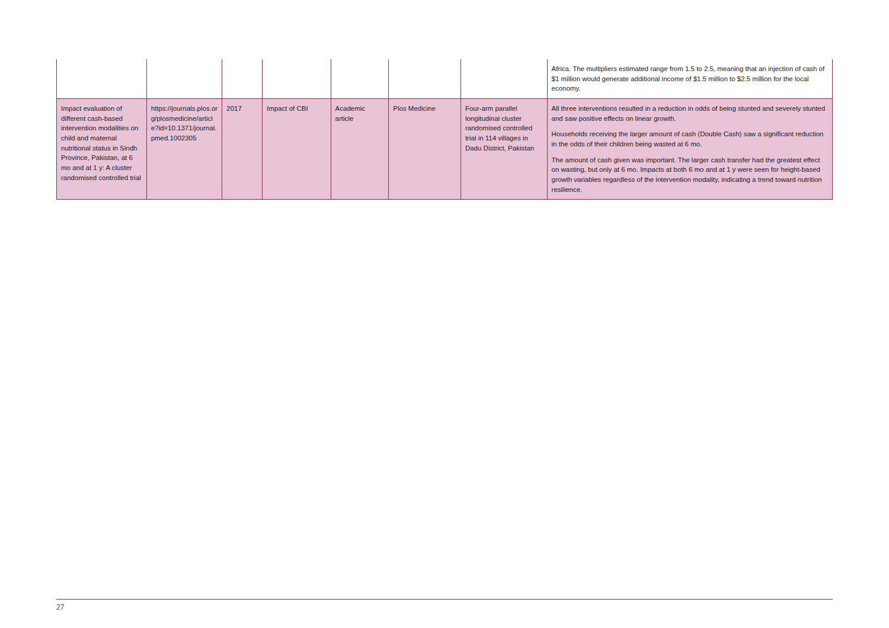| | | | | | | | Africa. The multipliers estimated range from 1.5 to 2.5, meaning that an injection of cash of $1 million would generate additional income of $1.5 million to $2.5 million for the local economy. |
| Impact evaluation of different cash-based intervention modalities on child and maternal nutritional status in Sindh Province, Pakistan, at 6 mo and at 1 y: A cluster randomised controlled trial | https://journals.plos.org/plosmedicine/article?id=10.1371/journal.pmed.1002305 | 2017 | Impact of CBI | Academic article | Plos Medicine | Four-arm parallel longitudinal cluster randomised controlled trial in 114 villages in Dadu District, Pakistan | All three interventions resulted in a reduction in odds of being stunted and severely stunted and saw positive effects on linear growth. Households receiving the larger amount of cash (Double Cash) saw a significant reduction in the odds of their children being wasted at 6 mo. The amount of cash given was important. The larger cash transfer had the greatest effect on wasting, but only at 6 mo. Impacts at both 6 mo and at 1 y were seen for height-based growth variables regardless of the intervention modality, indicating a trend toward nutrition resilience. |
27